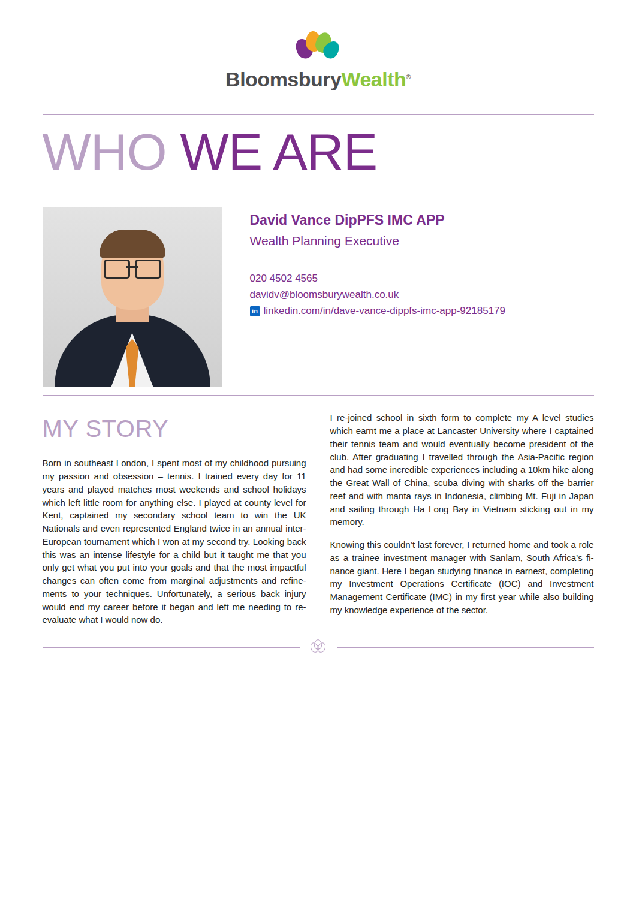Bloomsbury Wealth®
WHO WE ARE
David Vance DipPFS IMC APP
Wealth Planning Executive
020 4502 4565
davidv@bloomsburywealth.co.uk
in linkedin.com/in/dave-vance-dippfs-imc-app-92185179
MY STORY
Born in southeast London, I spent most of my childhood pursuing my passion and obsession – tennis. I trained every day for 11 years and played matches most weekends and school holidays which left little room for anything else. I played at county level for Kent, captained my secondary school team to win the UK Nationals and even represented England twice in an annual inter-European tournament which I won at my second try. Looking back this was an intense lifestyle for a child but it taught me that you only get what you put into your goals and that the most impactful changes can often come from marginal adjustments and refinements to your techniques. Unfortunately, a serious back injury would end my career before it began and left me needing to re-evaluate what I would now do.
I re-joined school in sixth form to complete my A level studies which earnt me a place at Lancaster University where I captained their tennis team and would eventually become president of the club. After graduating I travelled through the Asia-Pacific region and had some incredible experiences including a 10km hike along the Great Wall of China, scuba diving with sharks off the barrier reef and with manta rays in Indonesia, climbing Mt. Fuji in Japan and sailing through Ha Long Bay in Vietnam sticking out in my memory.
Knowing this couldn’t last forever, I returned home and took a role as a trainee investment manager with Sanlam, South Africa’s finance giant. Here I began studying finance in earnest, completing my Investment Operations Certificate (IOC) and Investment Management Certificate (IMC) in my first year while also building my knowledge experience of the sector.